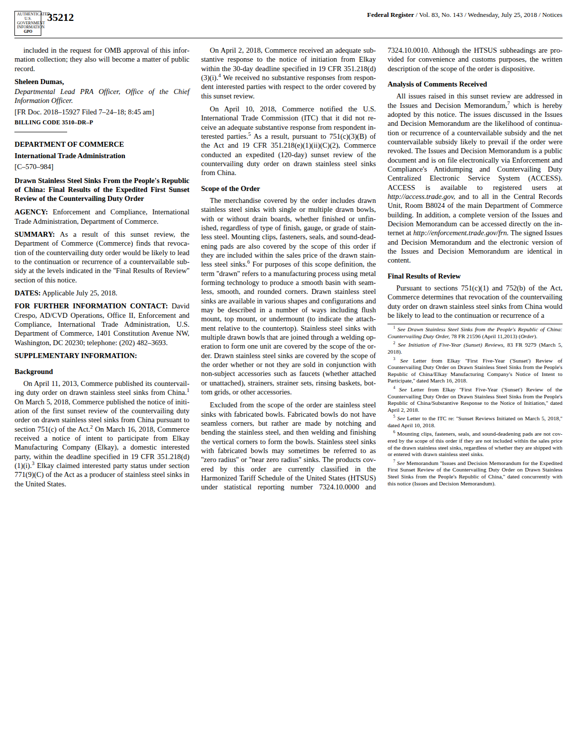AUTHENTICATED
U.S. GOVERNMENT
INFORMATION
GPO
35212
Federal Register / Vol. 83, No. 143 / Wednesday, July 25, 2018 / Notices
included in the request for OMB approval of this information collection; they also will become a matter of public record.
Sheleen Dumas,
Departmental Lead PRA Officer, Office of the Chief Information Officer.
[FR Doc. 2018–15927 Filed 7–24–18; 8:45 am]
BILLING CODE 3510–DR–P
DEPARTMENT OF COMMERCE
International Trade Administration
[C–570–984]
Drawn Stainless Steel Sinks From the People's Republic of China: Final Results of the Expedited First Sunset Review of the Countervailing Duty Order
AGENCY: Enforcement and Compliance, International Trade Administration, Department of Commerce.
SUMMARY: As a result of this sunset review, the Department of Commerce (Commerce) finds that revocation of the countervailing duty order would be likely to lead to the continuation or recurrence of a countervailable subsidy at the levels indicated in the ''Final Results of Review'' section of this notice.
DATES: Applicable July 25, 2018.
FOR FURTHER INFORMATION CONTACT: David Crespo, AD/CVD Operations, Office II, Enforcement and Compliance, International Trade Administration, U.S. Department of Commerce, 1401 Constitution Avenue NW, Washington, DC 20230; telephone: (202) 482–3693.
SUPPLEMENTARY INFORMATION:
Background
On April 11, 2013, Commerce published its countervailing duty order on drawn stainless steel sinks from China.1 On March 5, 2018, Commerce published the notice of initiation of the first sunset review of the countervailing duty order on drawn stainless steel sinks from China pursuant to section 751(c) of the Act.2 On March 16, 2018, Commerce received a notice of intent to participate from Elkay Manufacturing Company (Elkay), a domestic interested party, within the deadline specified in 19 CFR 351.218(d)(1)(i).3 Elkay claimed interested party status under section 771(9)(C) of the Act as a producer of stainless steel sinks in the United States.
On April 2, 2018, Commerce received an adequate substantive response to the notice of initiation from Elkay within the 30-day deadline specified in 19 CFR 351.218(d)(3)(i).4 We received no substantive responses from respondent interested parties with respect to the order covered by this sunset review.
On April 10, 2018, Commerce notified the U.S. International Trade Commission (ITC) that it did not receive an adequate substantive response from respondent interested parties.5 As a result, pursuant to 751(c)(3)(B) of the Act and 19 CFR 351.218(e)(1)(ii)(C)(2), Commerce conducted an expedited (120-day) sunset review of the countervailing duty order on drawn stainless steel sinks from China.
Scope of the Order
The merchandise covered by the order includes drawn stainless steel sinks with single or multiple drawn bowls, with or without drain boards, whether finished or unfinished, regardless of type of finish, gauge, or grade of stainless steel. Mounting clips, fasteners, seals, and sound-deadening pads are also covered by the scope of this order if they are included within the sales price of the drawn stainless steel sinks.6 For purposes of this scope definition, the term ''drawn'' refers to a manufacturing process using metal forming technology to produce a smooth basin with seamless, smooth, and rounded corners. Drawn stainless steel sinks are available in various shapes and configurations and may be described in a number of ways including flush mount, top mount, or undermount (to indicate the attachment relative to the countertop). Stainless steel sinks with multiple drawn bowls that are joined through a welding operation to form one unit are covered by the scope of the order. Drawn stainless steel sinks are covered by the scope of the order whether or not they are sold in conjunction with non-subject accessories such as faucets (whether attached or unattached), strainers, strainer sets, rinsing baskets, bottom grids, or other accessories.
Excluded from the scope of the order are stainless steel sinks with fabricated bowls. Fabricated bowls do not have seamless corners, but rather are made by notching and bending the stainless steel, and then welding and finishing the vertical corners to form the bowls. Stainless steel sinks with fabricated bowls may sometimes be referred to as ''zero radius'' or ''near zero radius'' sinks. The products covered by this order are currently classified in the Harmonized Tariff Schedule of the United States (HTSUS) under statistical reporting number 7324.10.0000 and 7324.10.0010. Although the HTSUS subheadings are provided for convenience and customs purposes, the written description of the scope of the order is dispositive.
Analysis of Comments Received
All issues raised in this sunset review are addressed in the Issues and Decision Memorandum,7 which is hereby adopted by this notice. The issues discussed in the Issues and Decision Memorandum are the likelihood of continuation or recurrence of a countervailable subsidy and the net countervailable subsidy likely to prevail if the order were revoked. The Issues and Decision Memorandum is a public document and is on file electronically via Enforcement and Compliance's Antidumping and Countervailing Duty Centralized Electronic Service System (ACCESS). ACCESS is available to registered users at http://access.trade.gov, and to all in the Central Records Unit, Room B8024 of the main Department of Commerce building. In addition, a complete version of the Issues and Decision Memorandum can be accessed directly on the internet at http://enforcement.trade.gov/frn. The signed Issues and Decision Memorandum and the electronic version of the Issues and Decision Memorandum are identical in content.
Final Results of Review
Pursuant to sections 751(c)(1) and 752(b) of the Act, Commerce determines that revocation of the countervailing duty order on drawn stainless steel sinks from China would be likely to lead to the continuation or recurrence of a
1 See Drawn Stainless Steel Sinks from the People's Republic of China: Countervailing Duty Order, 78 FR 21596 (April 11,2013) (Order).
2 See Initiation of Five-Year (Sunset) Reviews, 83 FR 9279 (March 5, 2018).
3 See Letter from Elkay ''First Five-Year ('Sunset') Review of Countervailing Duty Order on Drawn Stainless Steel Sinks from the People's Republic of China/Elkay Manufacturing Company's Notice of Intent to Participate,'' dated March 16, 2018.
4 See Letter from Elkay ''First Five-Year ('Sunset') Review of the Countervailing Duty Order on Drawn Stainless Steel Sinks from the People's Republic of China/Substantive Response to the Notice of Initiation,'' dated April 2, 2018.
5 See Letter to the ITC re: ''Sunset Reviews Initiated on March 5, 2018,'' dated April 10, 2018.
6 Mounting clips, fasteners, seals, and sound-deadening pads are not covered by the scope of this order if they are not included within the sales price of the drawn stainless steel sinks, regardless of whether they are shipped with or entered with drawn stainless steel sinks.
7 See Memorandum ''Issues and Decision Memorandum for the Expedited First Sunset Review of the Countervailing Duty Order on Drawn Stainless Steel Sinks from the People's Republic of China,'' dated concurrently with this notice (Issues and Decision Memorandum).